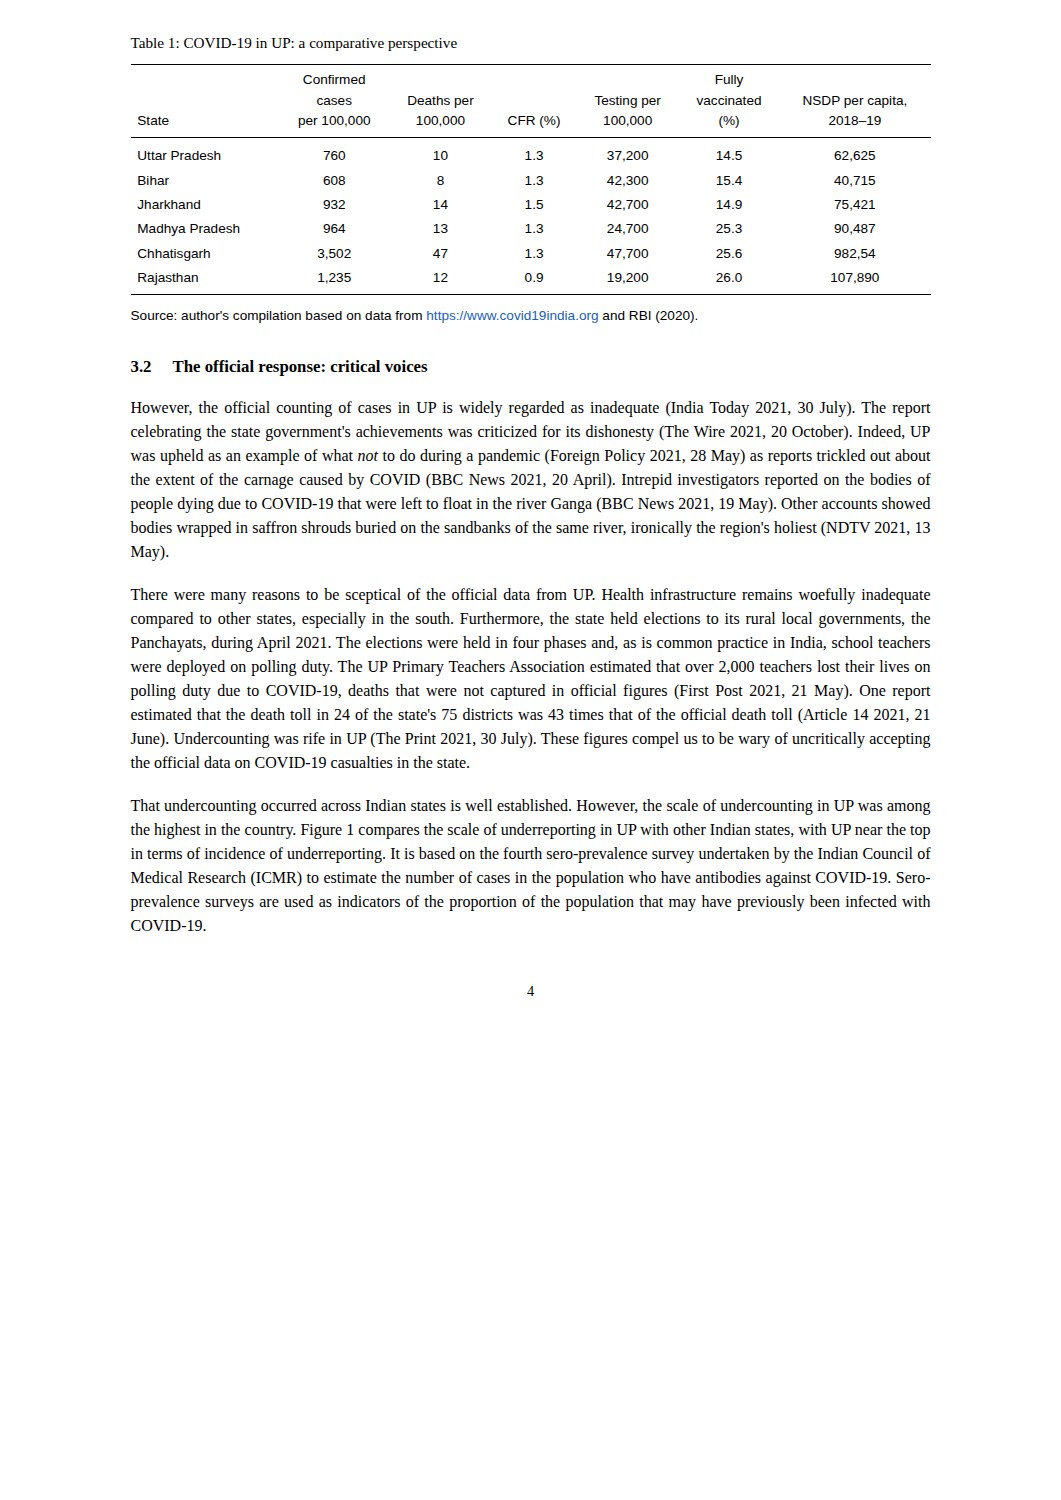Table 1: COVID-19 in UP: a comparative perspective
| State | Confirmed cases per 100,000 | Deaths per 100,000 | CFR (%) | Testing per 100,000 | Fully vaccinated (%) | NSDP per capita, 2018–19 |
| --- | --- | --- | --- | --- | --- | --- |
| Uttar Pradesh | 760 | 10 | 1.3 | 37,200 | 14.5 | 62,625 |
| Bihar | 608 | 8 | 1.3 | 42,300 | 15.4 | 40,715 |
| Jharkhand | 932 | 14 | 1.5 | 42,700 | 14.9 | 75,421 |
| Madhya Pradesh | 964 | 13 | 1.3 | 24,700 | 25.3 | 90,487 |
| Chhatisgarh | 3,502 | 47 | 1.3 | 47,700 | 25.6 | 982,54 |
| Rajasthan | 1,235 | 12 | 0.9 | 19,200 | 26.0 | 107,890 |
Source: author's compilation based on data from https://www.covid19india.org and RBI (2020).
3.2 The official response: critical voices
However, the official counting of cases in UP is widely regarded as inadequate (India Today 2021, 30 July). The report celebrating the state government's achievements was criticized for its dishonesty (The Wire 2021, 20 October). Indeed, UP was upheld as an example of what not to do during a pandemic (Foreign Policy 2021, 28 May) as reports trickled out about the extent of the carnage caused by COVID (BBC News 2021, 20 April). Intrepid investigators reported on the bodies of people dying due to COVID-19 that were left to float in the river Ganga (BBC News 2021, 19 May). Other accounts showed bodies wrapped in saffron shrouds buried on the sandbanks of the same river, ironically the region's holiest (NDTV 2021, 13 May).
There were many reasons to be sceptical of the official data from UP. Health infrastructure remains woefully inadequate compared to other states, especially in the south. Furthermore, the state held elections to its rural local governments, the Panchayats, during April 2021. The elections were held in four phases and, as is common practice in India, school teachers were deployed on polling duty. The UP Primary Teachers Association estimated that over 2,000 teachers lost their lives on polling duty due to COVID-19, deaths that were not captured in official figures (First Post 2021, 21 May). One report estimated that the death toll in 24 of the state's 75 districts was 43 times that of the official death toll (Article 14 2021, 21 June). Undercounting was rife in UP (The Print 2021, 30 July). These figures compel us to be wary of uncritically accepting the official data on COVID-19 casualties in the state.
That undercounting occurred across Indian states is well established. However, the scale of undercounting in UP was among the highest in the country. Figure 1 compares the scale of underreporting in UP with other Indian states, with UP near the top in terms of incidence of underreporting. It is based on the fourth sero-prevalence survey undertaken by the Indian Council of Medical Research (ICMR) to estimate the number of cases in the population who have antibodies against COVID-19. Sero-prevalence surveys are used as indicators of the proportion of the population that may have previously been infected with COVID-19.
4